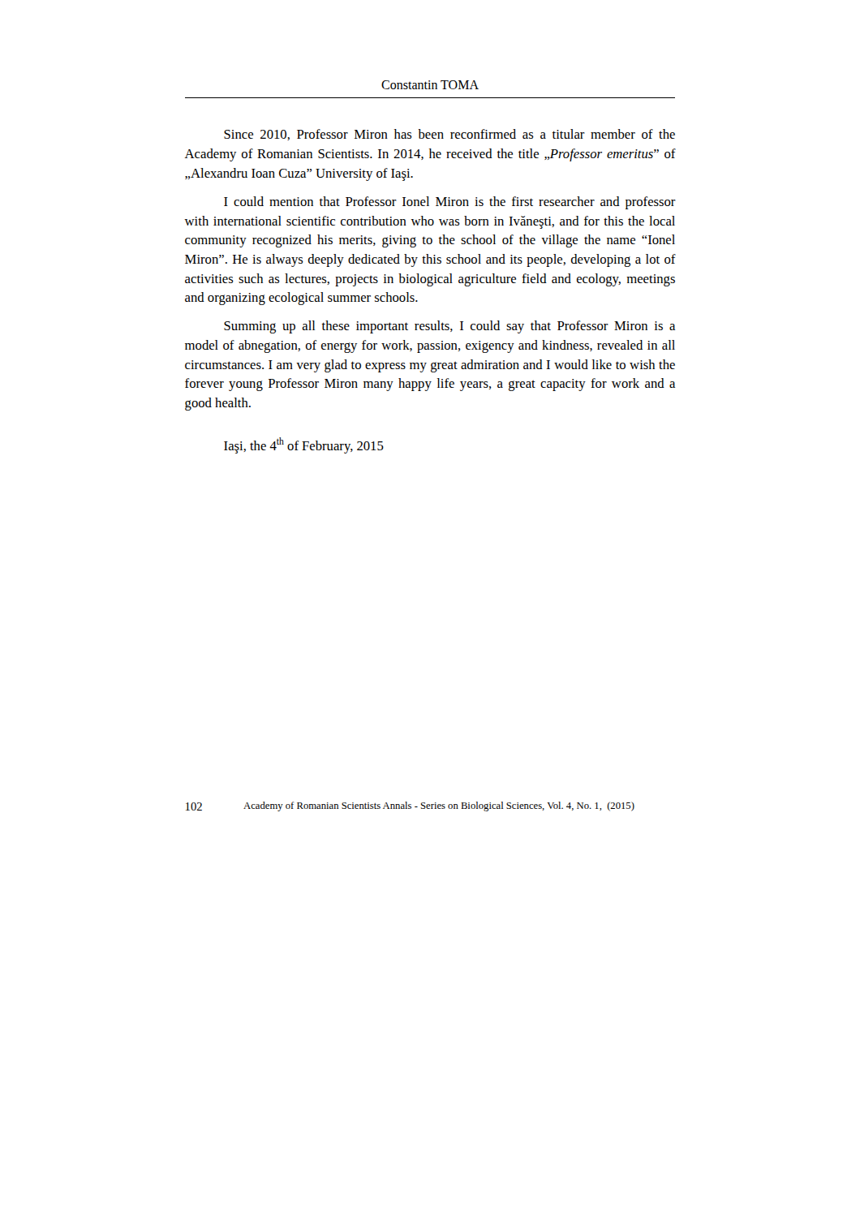Constantin TOMA
Since 2010, Professor Miron has been reconfirmed as a titular member of the Academy of Romanian Scientists. In 2014, he received the title „Professor emeritus” of „Alexandru Ioan Cuza” University of Iaşi.
I could mention that Professor Ionel Miron is the first researcher and professor with international scientific contribution who was born in Ivăneşti, and for this the local community recognized his merits, giving to the school of the village the name “Ionel Miron”. He is always deeply dedicated by this school and its people, developing a lot of activities such as lectures, projects in biological agriculture field and ecology, meetings and organizing ecological summer schools.
Summing up all these important results, I could say that Professor Miron is a model of abnegation, of energy for work, passion, exigency and kindness, revealed in all circumstances. I am very glad to express my great admiration and I would like to wish the forever young Professor Miron many happy life years, a great capacity for work and a good health.
Iaşi, the 4th of February, 2015
102
Academy of Romanian Scientists Annals - Series on Biological Sciences, Vol. 4, No. 1, (2015)